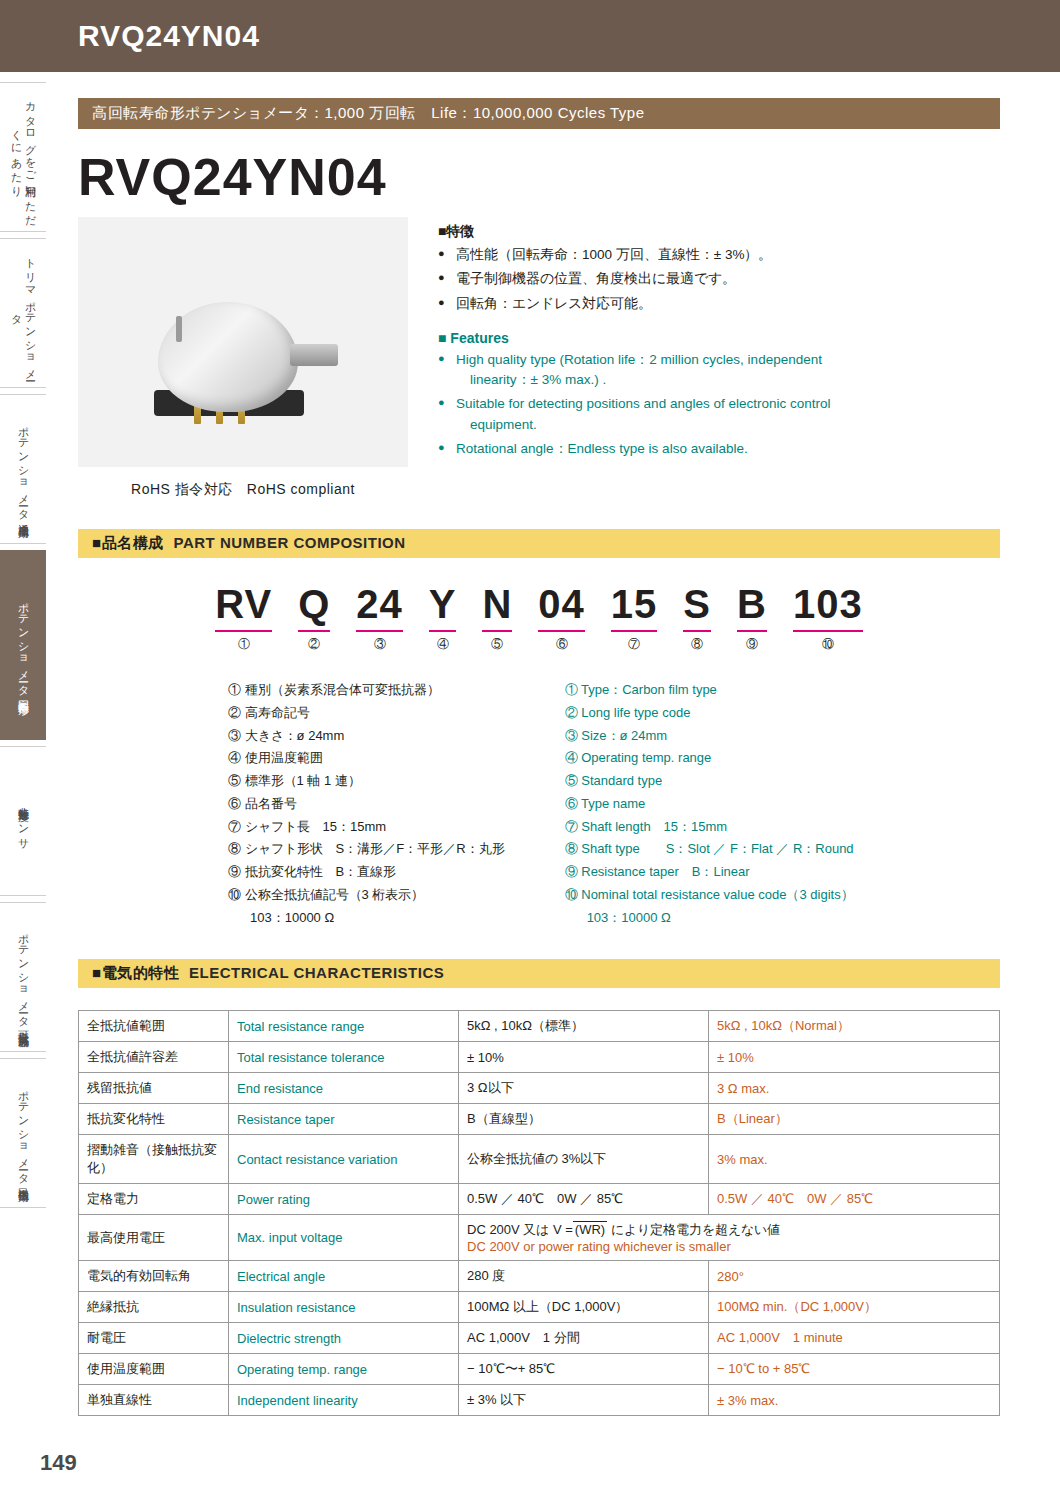RVQ24YN04
カタログをご利用いただくにあたり
トリマポテンショメータ
ポテンショメータ通産機器用
ポテンショメータ高回転寿命形
非接触角度センサ
ポテンショメータ可変抵抗減衰器
ポテンショメータ民生機器用
高回転寿命形ポテンショメータ：1,000 万回転　Life：10,000,000 Cycles Type
RVQ24YN04
RoHS 指令対応RoHS compliant
■特徴
高性能（回転寿命：1000 万回、直線性：± 3%）。
電子制御機器の位置、角度検出に最適です。
回転角：エンドレス対応可能。
■ Features
High quality type (Rotation life：2 million cycles, independentlinearity：± 3% max.) .
Suitable for detecting positions and angles of electronic controlequipment.
Rotational angle：Endless type is also available.
■品名構成PART NUMBER COMPOSITION
RV
①
Q
②
24
③
Y
④
N
⑤
04
⑥
15
⑦
S
⑧
B
⑨
103
⑩
① 種別（炭素系混合体可変抵抗器）
② 高寿命記号
③ 大きさ：ø 24mm
④ 使用温度範囲
⑤ 標準形（1 軸 1 連）
⑥ 品名番号
⑦ シャフト長　15：15mm
⑧ シャフト形状　S：溝形／F：平形／R：丸形
⑨ 抵抗変化特性　B：直線形
⑩ 公称全抵抗値記号（3 桁表示）103：10000 Ω
① Type：Carbon film type
② Long life type code
③ Size：ø 24mm
④ Operating temp. range
⑤ Standard type
⑥ Type name
⑦ Shaft length　15：15mm
⑧ Shaft type　　S：Slot ／ F：Flat ／ R：Round
⑨ Resistance taper　B：Linear
⑩ Nominal total resistance value code（3 digits）103：10000 Ω
■電気的特性ELECTRICAL CHARACTERISTICS
| 全抵抗値範囲 | Total resistance range | 5kΩ , 10kΩ（標準） | 5kΩ , 10kΩ（Normal） |
| 全抵抗値許容差 | Total resistance tolerance | ± 10% | ± 10% |
| 残留抵抗値 | End resistance | 3 Ω以下 | 3 Ω max. |
| 抵抗変化特性 | Resistance taper | B（直線型） | B（Linear） |
| 摺動雑音（接触抵抗変化） | Contact resistance variation | 公称全抵抗値の 3%以下 | 3% max. |
| 定格電力 | Power rating | 0.5W ／ 40℃ 0W ／ 85℃ | 0.5W ／ 40℃ 0W ／ 85℃ |
| 最高使用電圧 | Max. input voltage | DC 200V 又は V = (WR) により定格電力を超えない値 DC 200V or power rating whichever is smaller |
| 電気的有効回転角 | Electrical angle | 280 度 | 280° |
| 絶縁抵抗 | Insulation resistance | 100MΩ 以上（DC 1,000V） | 100MΩ min.（DC 1,000V） |
| 耐電圧 | Dielectric strength | AC 1,000V 1 分間 | AC 1,000V 1 minute |
| 使用温度範囲 | Operating temp. range | − 10℃〜+ 85℃ | − 10℃ to + 85℃ |
| 単独直線性 | Independent linearity | ± 3% 以下 | ± 3% max. |
149